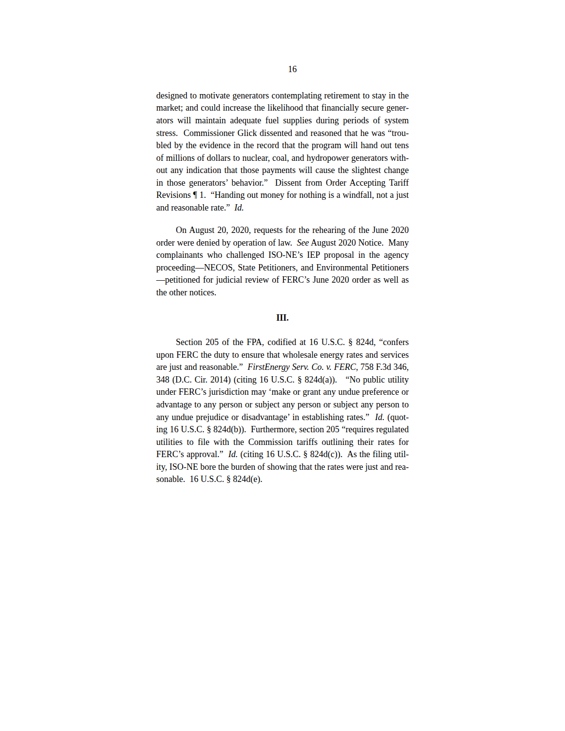16
designed to motivate generators contemplating retirement to stay in the market; and could increase the likelihood that financially secure generators will maintain adequate fuel supplies during periods of system stress. Commissioner Glick dissented and reasoned that he was “troubled by the evidence in the record that the program will hand out tens of millions of dollars to nuclear, coal, and hydropower generators without any indication that those payments will cause the slightest change in those generators’ behavior.” Dissent from Order Accepting Tariff Revisions ¶ 1. “Handing out money for nothing is a windfall, not a just and reasonable rate.” Id.
On August 20, 2020, requests for the rehearing of the June 2020 order were denied by operation of law. See August 2020 Notice. Many complainants who challenged ISO-NE’s IEP proposal in the agency proceeding—NECOS, State Petitioners, and Environmental Petitioners—petitioned for judicial review of FERC’s June 2020 order as well as the other notices.
III.
Section 205 of the FPA, codified at 16 U.S.C. § 824d, “confers upon FERC the duty to ensure that wholesale energy rates and services are just and reasonable.” FirstEnergy Serv. Co. v. FERC, 758 F.3d 346, 348 (D.C. Cir. 2014) (citing 16 U.S.C. § 824d(a)). “No public utility under FERC’s jurisdiction may ‘make or grant any undue preference or advantage to any person or subject any person or subject any person to any undue prejudice or disadvantage’ in establishing rates.” Id. (quoting 16 U.S.C. § 824d(b)). Furthermore, section 205 “requires regulated utilities to file with the Commission tariffs outlining their rates for FERC’s approval.” Id. (citing 16 U.S.C. § 824d(c)). As the filing utility, ISO-NE bore the burden of showing that the rates were just and reasonable. 16 U.S.C. § 824d(e).